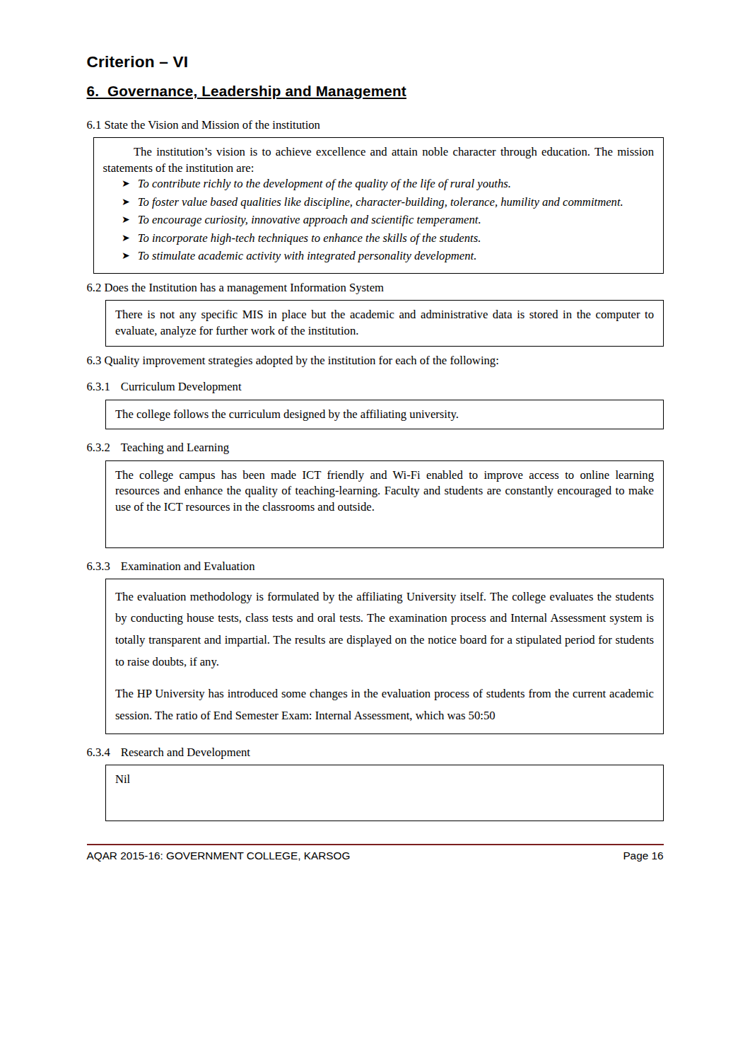Criterion – VI
6. Governance, Leadership and Management
6.1 State the Vision and Mission of the institution
The institution’s vision is to achieve excellence and attain noble character through education. The mission statements of the institution are:
To contribute richly to the development of the quality of the life of rural youths.
To foster value based qualities like discipline, character-building, tolerance, humility and commitment.
To encourage curiosity, innovative approach and scientific temperament.
To incorporate high-tech techniques to enhance the skills of the students.
To stimulate academic activity with integrated personality development.
6.2 Does the Institution has a management Information System
There is not any specific MIS in place but the academic and administrative data is stored in the computer to evaluate, analyze for further work of the institution.
6.3 Quality improvement strategies adopted by the institution for each of the following:
6.3.1 Curriculum Development
The college follows the curriculum designed by the affiliating university.
6.3.2 Teaching and Learning
The college campus has been made ICT friendly and Wi-Fi enabled to improve access to online learning resources and enhance the quality of teaching-learning. Faculty and students are constantly encouraged to make use of the ICT resources in the classrooms and outside.
6.3.3 Examination and Evaluation
The evaluation methodology is formulated by the affiliating University itself. The college evaluates the students by conducting house tests, class tests and oral tests. The examination process and Internal Assessment system is totally transparent and impartial. The results are displayed on the notice board for a stipulated period for students to raise doubts, if any.
The HP University has introduced some changes in the evaluation process of students from the current academic session. The ratio of End Semester Exam: Internal Assessment, which was 50:50
6.3.4 Research and Development
Nil
AQAR 2015-16: GOVERNMENT COLLEGE, KARSOG Page 16